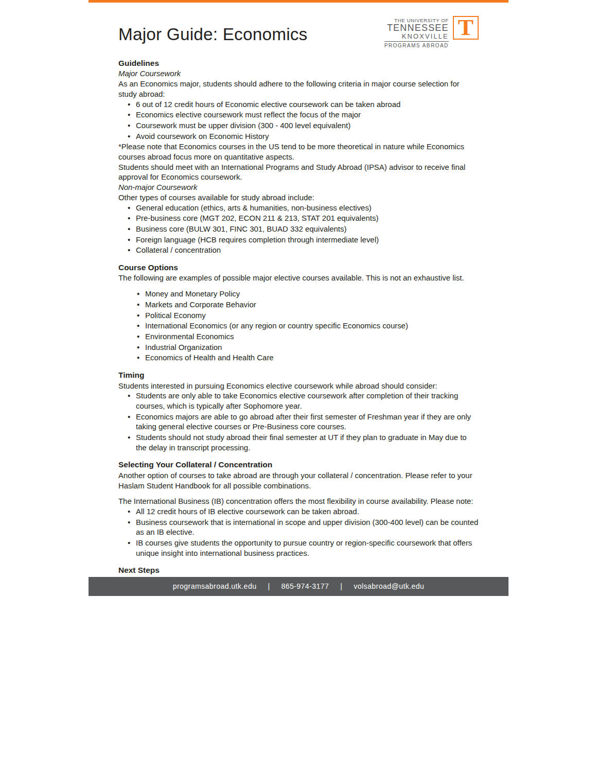Major Guide: Economics
The University of
Tennessee
Knoxville
Programs Abroad
T
Guidelines
Major Coursework
As an Economics major, students should adhere to the following criteria in major course selection for study abroad:
6 out of 12 credit hours of Economic elective coursework can be taken abroad
Economics elective coursework must reflect the focus of the major
Coursework must be upper division (300 - 400 level equivalent)
Avoid coursework on Economic History
*Please note that Economics courses in the US tend to be more theoretical in nature while Economics courses abroad focus more on quantitative aspects.
Students should meet with an International Programs and Study Abroad (IPSA) advisor to receive final approval for Economics coursework.
Non-major Coursework
Other types of courses available for study abroad include:
General education (ethics, arts & humanities, non-business electives)
Pre-business core (MGT 202, ECON 211 & 213, STAT 201 equivalents)
Business core (BULW 301, FINC 301, BUAD 332 equivalents)
Foreign language (HCB requires completion through intermediate level)
Collateral / concentration
Course Options
The following are examples of possible major elective courses available. This is not an exhaustive list.
Money and Monetary Policy
Markets and Corporate Behavior
Political Economy
International Economics (or any region or country specific Economics course)
Environmental Economics
Industrial Organization
Economics of Health and Health Care
Timing
Students interested in pursuing Economics elective coursework while abroad should consider:
Students are only able to take Economics elective coursework after completion of their tracking courses, which is typically after Sophomore year.
Economics majors are able to go abroad after their first semester of Freshman year if they are only taking general elective courses or Pre-Business core courses.
Students should not study abroad their final semester at UT if they plan to graduate in May due to the delay in transcript processing.
Selecting Your Collateral / Concentration
Another option of courses to take abroad are through your collateral / concentration. Please refer to your Haslam Student Handbook for all possible combinations.
The International Business (IB) concentration offers the most flexibility in course availability. Please note:
All 12 credit hours of IB elective coursework can be taken abroad.
Business coursework that is international in scope and upper division (300-400 level) can be counted as an IB elective.
IB courses give students the opportunity to pursue country or region-specific coursework that offers unique insight into international business practices.
Next Steps
To learn more, schedule an advising appointment with an HCB International Programs and Study Abroad advisor through Navigate, or email haslamabroad@utk.edu to start a conversation!
programsabroad.utk.edu|865-974-3177|volsabroad@utk.edu